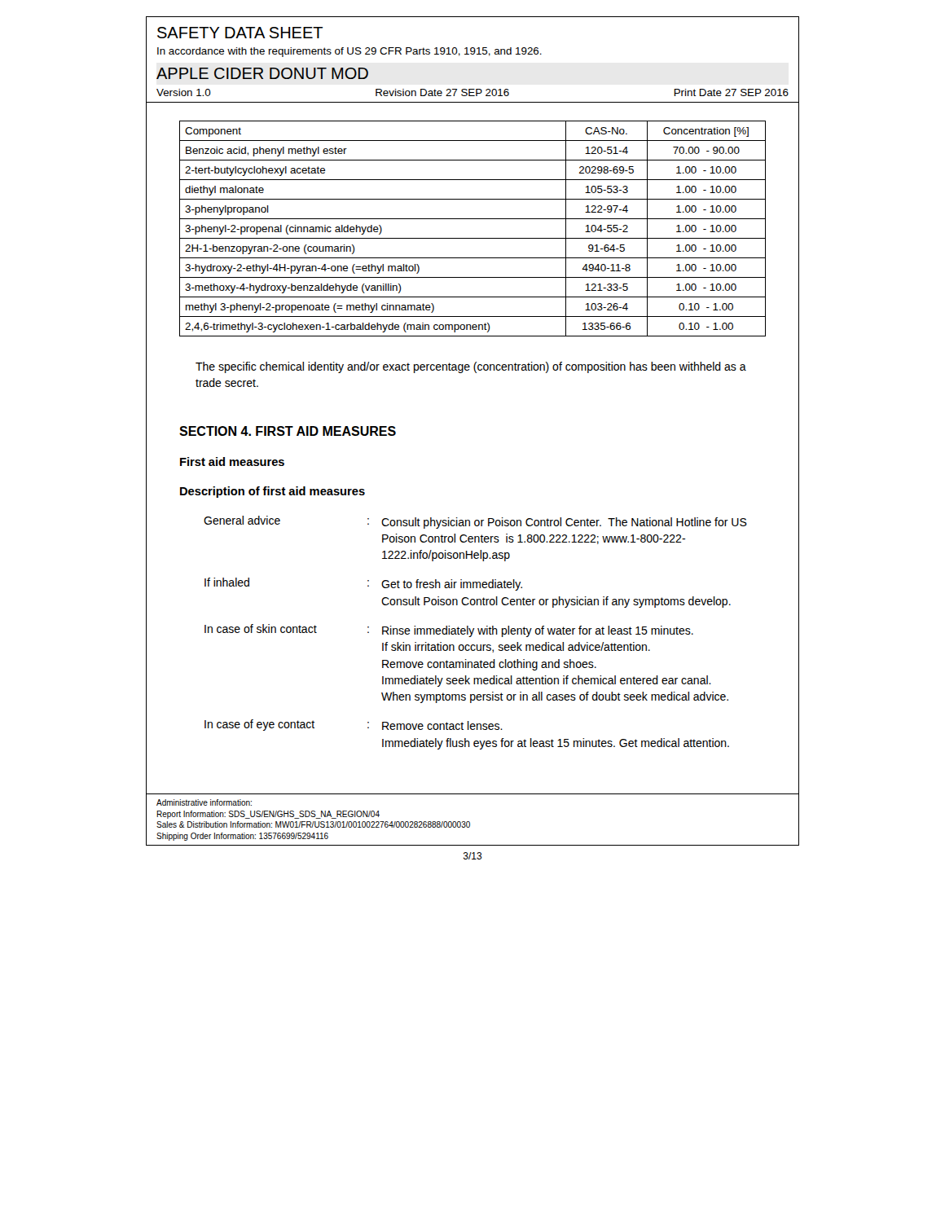SAFETY DATA SHEET
In accordance with the requirements of US 29 CFR Parts 1910, 1915, and 1926.
APPLE CIDER DONUT MOD
Version 1.0 Revision Date 27 SEP 2016 Print Date 27 SEP 2016
| Component | CAS-No. | Concentration [%] |
| --- | --- | --- |
| Benzoic acid, phenyl methyl ester | 120-51-4 | 70.00 - 90.00 |
| 2-tert-butylcyclohexyl acetate | 20298-69-5 | 1.00 - 10.00 |
| diethyl malonate | 105-53-3 | 1.00 - 10.00 |
| 3-phenylpropanol | 122-97-4 | 1.00 - 10.00 |
| 3-phenyl-2-propenal (cinnamic aldehyde) | 104-55-2 | 1.00 - 10.00 |
| 2H-1-benzopyran-2-one (coumarin) | 91-64-5 | 1.00 - 10.00 |
| 3-hydroxy-2-ethyl-4H-pyran-4-one (=ethyl maltol) | 4940-11-8 | 1.00 - 10.00 |
| 3-methoxy-4-hydroxy-benzaldehyde (vanillin) | 121-33-5 | 1.00 - 10.00 |
| methyl 3-phenyl-2-propenoate (= methyl cinnamate) | 103-26-4 | 0.10 - 1.00 |
| 2,4,6-trimethyl-3-cyclohexen-1-carbaldehyde (main component) | 1335-66-6 | 0.10 - 1.00 |
The specific chemical identity and/or exact percentage (concentration) of composition has been withheld as a trade secret.
SECTION 4. FIRST AID MEASURES
First aid measures
Description of first aid measures
| General advice | : | Consult physician or Poison Control Center. The National Hotline for US Poison Control Centers is 1.800.222.1222; www.1-800-222-1222.info/poisonHelp.asp |
| If inhaled | : | Get to fresh air immediately. Consult Poison Control Center or physician if any symptoms develop. |
| In case of skin contact | : | Rinse immediately with plenty of water for at least 15 minutes. If skin irritation occurs, seek medical advice/attention. Remove contaminated clothing and shoes. Immediately seek medical attention if chemical entered ear canal. When symptoms persist or in all cases of doubt seek medical advice. |
| In case of eye contact | : | Remove contact lenses. Immediately flush eyes for at least 15 minutes. Get medical attention. |
Administrative information:
Report Information: SDS_US/EN/GHS_SDS_NA_REGION/04
Sales & Distribution Information: MW01/FR/US13/01/0010022764/0002826888/000030
Shipping Order Information: 13576699/5294116
3/13